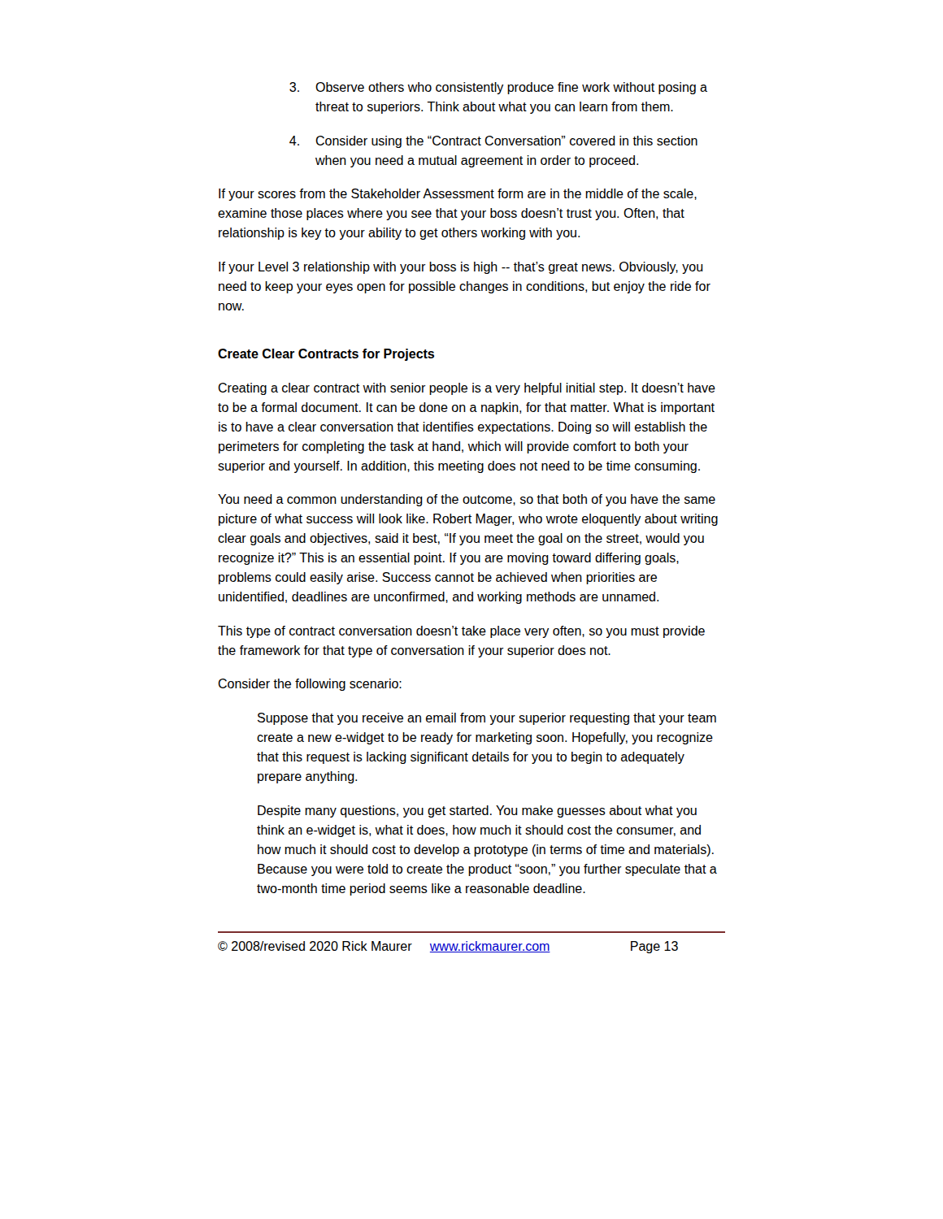Observe others who consistently produce fine work without posing a threat to superiors. Think about what you can learn from them.
Consider using the “Contract Conversation” covered in this section when you need a mutual agreement in order to proceed.
If your scores from the Stakeholder Assessment form are in the middle of the scale, examine those places where you see that your boss doesn’t trust you. Often, that relationship is key to your ability to get others working with you.
If your Level 3 relationship with your boss is high -- that’s great news. Obviously, you need to keep your eyes open for possible changes in conditions, but enjoy the ride for now.
Create Clear Contracts for Projects
Creating a clear contract with senior people is a very helpful initial step. It doesn’t have to be a formal document. It can be done on a napkin, for that matter. What is important is to have a clear conversation that identifies expectations. Doing so will establish the perimeters for completing the task at hand, which will provide comfort to both your superior and yourself. In addition, this meeting does not need to be time consuming.
You need a common understanding of the outcome, so that both of you have the same picture of what success will look like. Robert Mager, who wrote eloquently about writing clear goals and objectives, said it best, “If you meet the goal on the street, would you recognize it?” This is an essential point. If you are moving toward differing goals, problems could easily arise. Success cannot be achieved when priorities are unidentified, deadlines are unconfirmed, and working methods are unnamed.
This type of contract conversation doesn’t take place very often, so you must provide the framework for that type of conversation if your superior does not.
Consider the following scenario:
Suppose that you receive an email from your superior requesting that your team create a new e-widget to be ready for marketing soon. Hopefully, you recognize that this request is lacking significant details for you to begin to adequately prepare anything.
Despite many questions, you get started. You make guesses about what you think an e-widget is, what it does, how much it should cost the consumer, and how much it should cost to develop a prototype (in terms of time and materials). Because you were told to create the product “soon,” you further speculate that a two-month time period seems like a reasonable deadline.
© 2008/revised 2020 Rick Maurer www.rickmaurer.com
Page 13